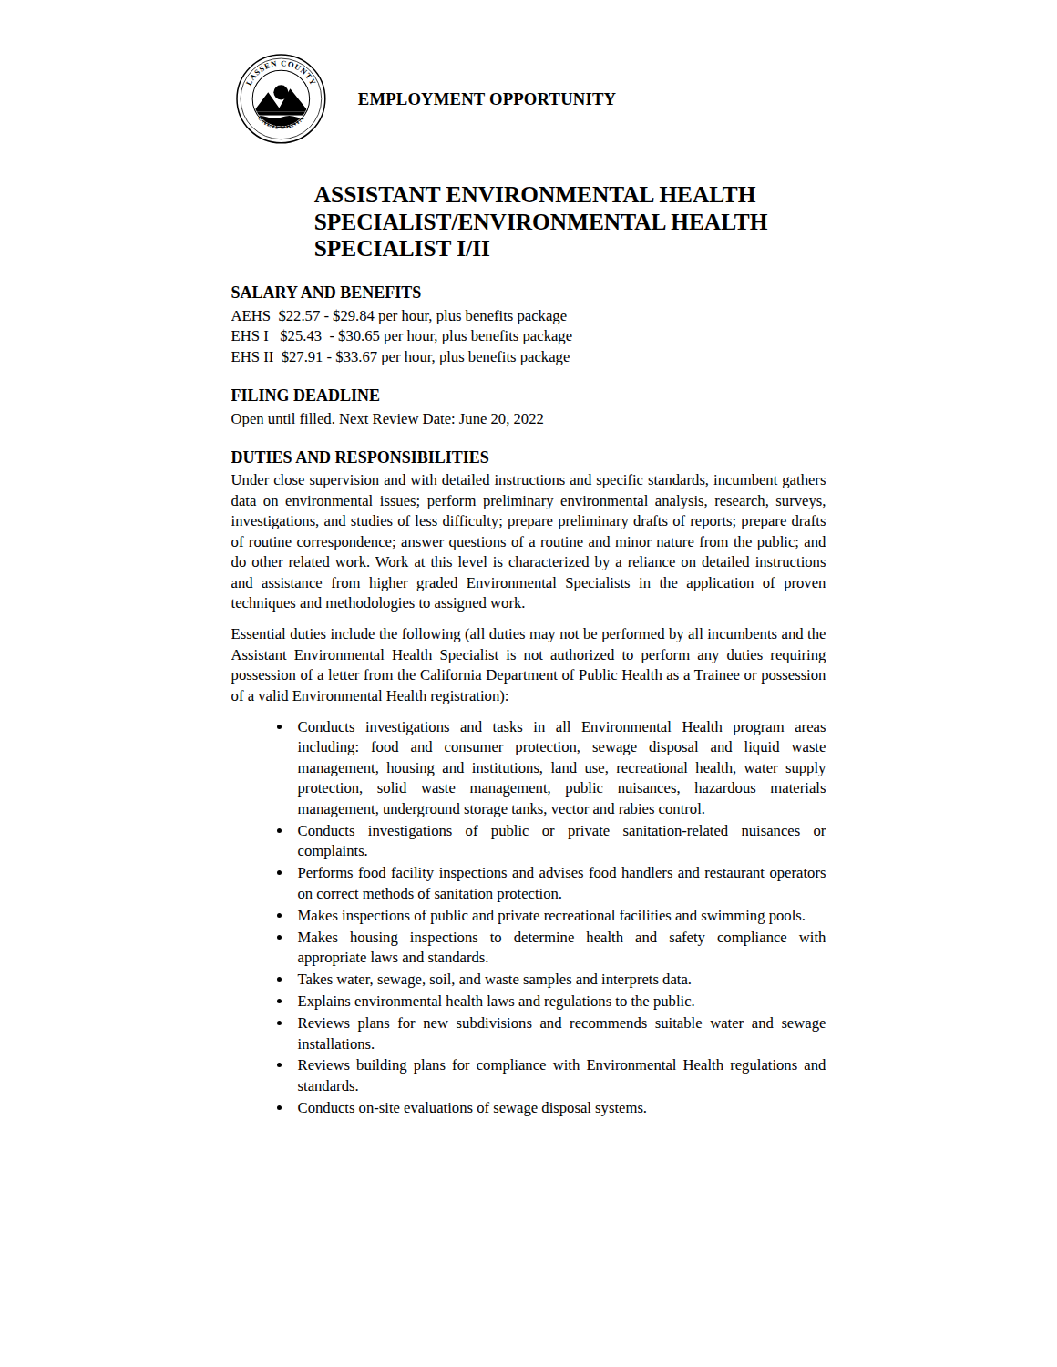LASSEN COUNTY CALIFORNIA
EMPLOYMENT OPPORTUNITY
Assistant Environmental Health Specialist/Environmental Health Specialist I/II
Salary and Benefits
AEHS $22.57 - $29.84 per hour, plus benefits package
EHS I $25.43 - $30.65 per hour, plus benefits package
EHS II $27.91 - $33.67 per hour, plus benefits package
Filing Deadline
Open until filled. Next Review Date: June 20, 2022
Duties and Responsibilities
Under close supervision and with detailed instructions and specific standards, incumbent gathers data on environmental issues; perform preliminary environmental analysis, research, surveys, investigations, and studies of less difficulty; prepare preliminary drafts of reports; prepare drafts of routine correspondence; answer questions of a routine and minor nature from the public; and do other related work. Work at this level is characterized by a reliance on detailed instructions and assistance from higher graded Environmental Specialists in the application of proven techniques and methodologies to assigned work.
Essential duties include the following (all duties may not be performed by all incumbents and the Assistant Environmental Health Specialist is not authorized to perform any duties requiring possession of a letter from the California Department of Public Health as a Trainee or possession of a valid Environmental Health registration):
Conducts investigations and tasks in all Environmental Health program areas including: food and consumer protection, sewage disposal and liquid waste management, housing and institutions, land use, recreational health, water supply protection, solid waste management, public nuisances, hazardous materials management, underground storage tanks, vector and rabies control.
Conducts investigations of public or private sanitation-related nuisances or complaints.
Performs food facility inspections and advises food handlers and restaurant operators on correct methods of sanitation protection.
Makes inspections of public and private recreational facilities and swimming pools.
Makes housing inspections to determine health and safety compliance with appropriate laws and standards.
Takes water, sewage, soil, and waste samples and interprets data.
Explains environmental health laws and regulations to the public.
Reviews plans for new subdivisions and recommends suitable water and sewage installations.
Reviews building plans for compliance with Environmental Health regulations and standards.
Conducts on-site evaluations of sewage disposal systems.